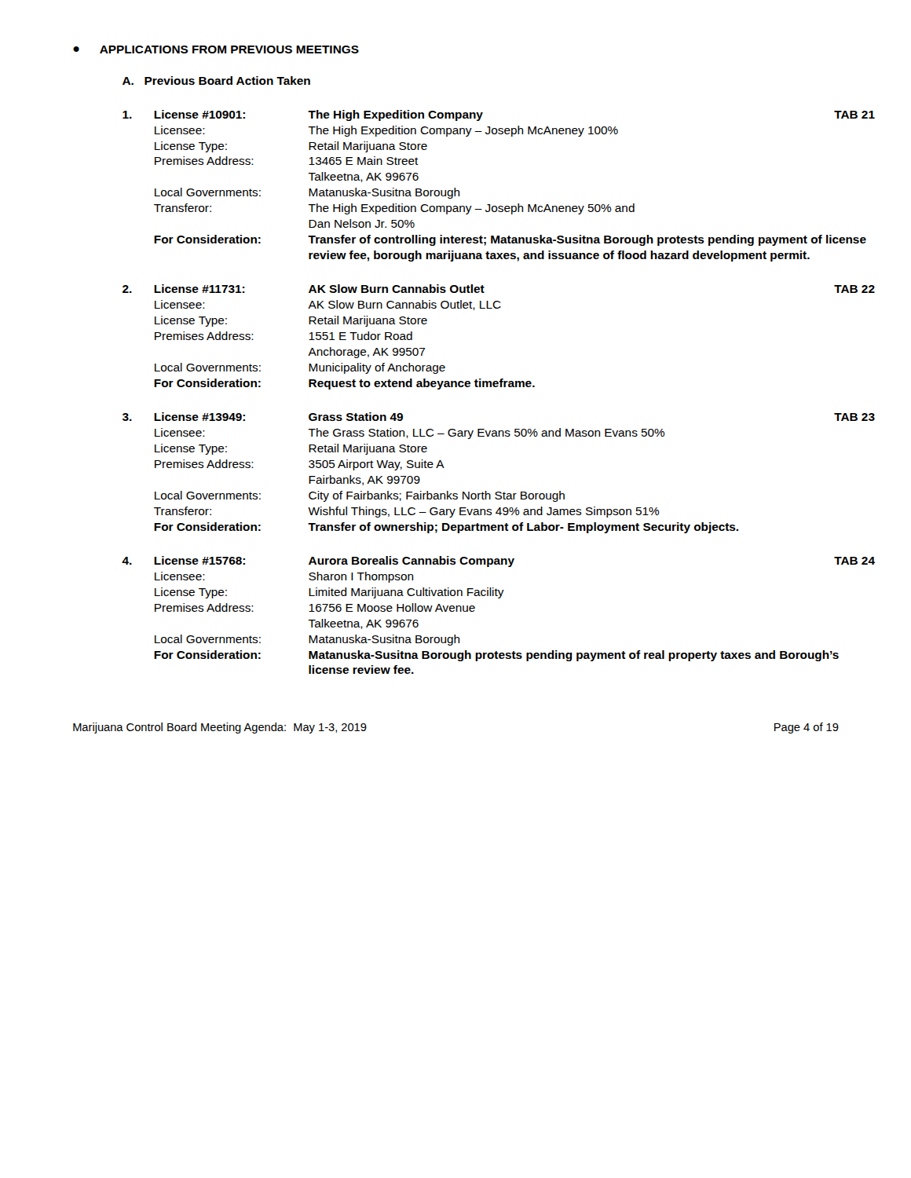APPLICATIONS FROM PREVIOUS MEETINGS
A. Previous Board Action Taken
1.
| License #10901: | The High Expedition Company | TAB 21 |
| Licensee: | The High Expedition Company – Joseph McAneney 100% |
| License Type: | Retail Marijuana Store |
| Premises Address: | 13465 E Main Street |
| | Talkeetna, AK 99676 |
| Local Governments: | Matanuska-Susitna Borough |
| Transferor: | The High Expedition Company – Joseph McAneney 50% and |
| | Dan Nelson Jr. 50% |
| For Consideration: | Transfer of controlling interest; Matanuska-Susitna Borough protests pending payment of license review fee, borough marijuana taxes, and issuance of flood hazard development permit. |
2.
| License #11731: | AK Slow Burn Cannabis Outlet | TAB 22 |
| Licensee: | AK Slow Burn Cannabis Outlet, LLC |
| License Type: | Retail Marijuana Store |
| Premises Address: | 1551 E Tudor Road |
| | Anchorage, AK 99507 |
| Local Governments: | Municipality of Anchorage |
| For Consideration: | Request to extend abeyance timeframe. |
3.
| License #13949: | Grass Station 49 | TAB 23 |
| Licensee: | The Grass Station, LLC – Gary Evans 50% and Mason Evans 50% |
| License Type: | Retail Marijuana Store |
| Premises Address: | 3505 Airport Way, Suite A |
| | Fairbanks, AK 99709 |
| Local Governments: | City of Fairbanks; Fairbanks North Star Borough |
| Transferor: | Wishful Things, LLC – Gary Evans 49% and James Simpson 51% |
| For Consideration: | Transfer of ownership; Department of Labor- Employment Security objects. |
4.
| License #15768: | Aurora Borealis Cannabis Company | TAB 24 |
| Licensee: | Sharon I Thompson |
| License Type: | Limited Marijuana Cultivation Facility |
| Premises Address: | 16756 E Moose Hollow Avenue |
| | Talkeetna, AK 99676 |
| Local Governments: | Matanuska-Susitna Borough |
| For Consideration: | Matanuska-Susitna Borough protests pending payment of real property taxes and Borough’s license review fee. |
Marijuana Control Board Meeting Agenda: May 1-3, 2019 Page 4 of 19